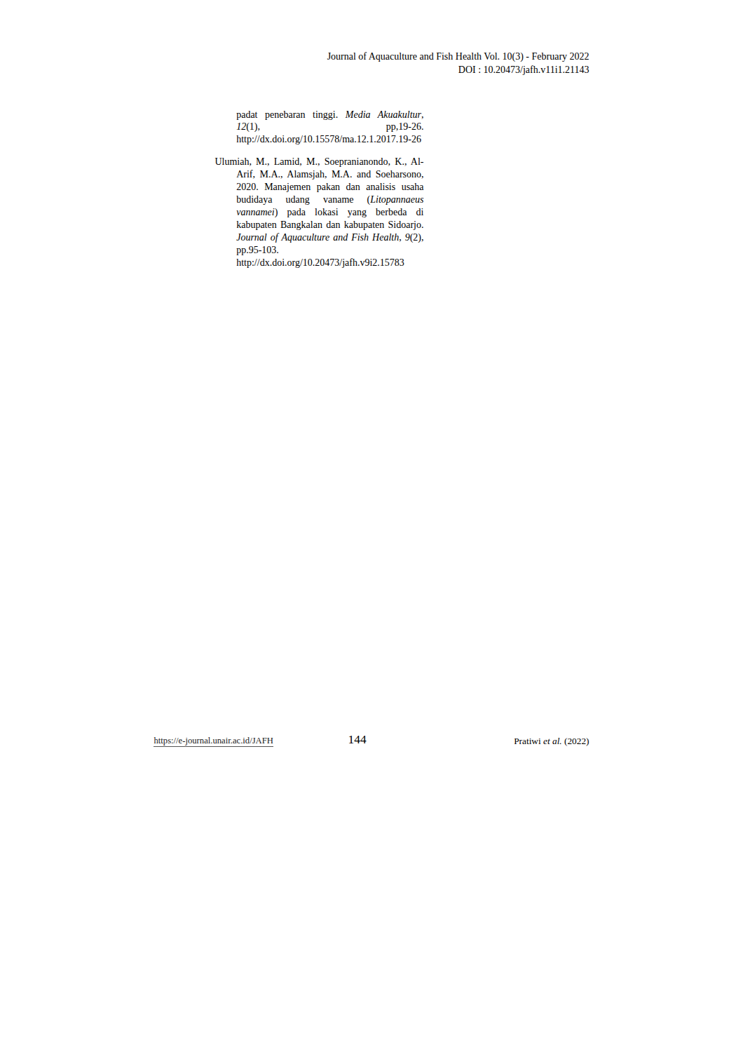Journal of Aquaculture and Fish Health Vol. 10(3) - February 2022
DOI : 10.20473/jafh.v11i1.21143
padat penebaran tinggi. Media Akuakultur, 12(1), pp,19-26. http://dx.doi.org/10.15578/ma.12.1.2017.19-26
Ulumiah, M., Lamid, M., Soepranianondo, K., Al-Arif, M.A., Alamsjah, M.A. and Soeharsono, 2020. Manajemen pakan dan analisis usaha budidaya udang vaname (Litopannaeus vannamei) pada lokasi yang berbeda di kabupaten Bangkalan dan kabupaten Sidoarjo. Journal of Aquaculture and Fish Health, 9(2), pp.95-103. http://dx.doi.org/10.20473/jafh.v9i2.15783
https://e-journal.unair.ac.id/JAFH 144 Pratiwi et al. (2022)